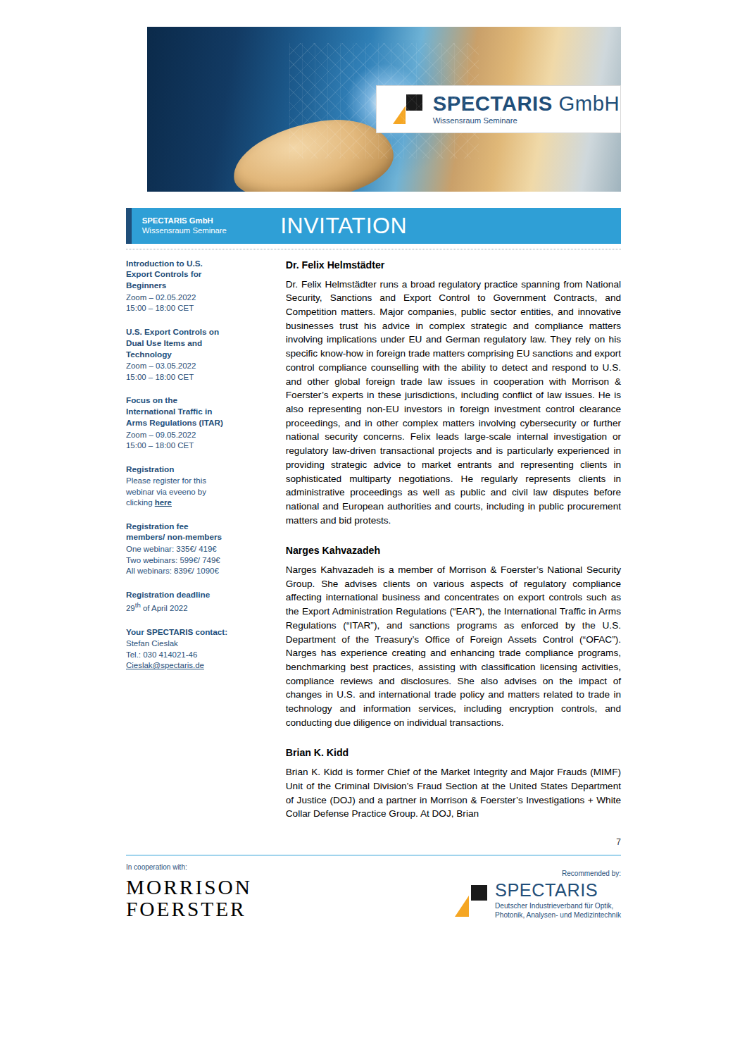SPECTARIS GmbH
Wissensraum Seminare
SPECTARIS GmbH
Wissensraum Seminare
INVITATION
Introduction to U.S.
Export Controls for
Beginners
Zoom – 02.05.2022
15:00 – 18:00 CET
U.S. Export Controls on
Dual Use Items and
Technology
Zoom – 03.05.2022
15:00 – 18:00 CET
Focus on the
International Traffic in
Arms Regulations (ITAR)
Zoom – 09.05.2022
15:00 – 18:00 CET
Registration
Please register for this
webinar via eveeno by
clicking here
Registration fee
members/ non-members
One webinar: 335€/ 419€
Two webinars: 599€/ 749€
All webinars: 839€/ 1090€
Registration deadline
29th of April 2022
Your SPECTARIS contact:
Stefan Cieslak
Tel.: 030 414021-46
Cieslak@spectaris.de
Dr. Felix Helmstädter
Dr. Felix Helmstädter runs a broad regulatory practice spanning from National Security, Sanctions and Export Control to Government Contracts, and Competition matters. Major companies, public sector entities, and innovative businesses trust his advice in complex strategic and compliance matters involving implications under EU and German regulatory law. They rely on his specific know-how in foreign trade matters comprising EU sanctions and export control compliance counselling with the ability to detect and respond to U.S. and other global foreign trade law issues in cooperation with Morrison & Foerster’s experts in these jurisdictions, including conflict of law issues. He is also representing non-EU investors in foreign investment control clearance proceedings, and in other complex matters involving cybersecurity or further national security concerns. Felix leads large-scale internal investigation or regulatory law-driven transactional projects and is particularly experienced in providing strategic advice to market entrants and representing clients in sophisticated multiparty negotiations. He regularly represents clients in administrative proceedings as well as public and civil law disputes before national and European authorities and courts, including in public procurement matters and bid protests.
Narges Kahvazadeh
Narges Kahvazadeh is a member of Morrison & Foerster’s National Security Group. She advises clients on various aspects of regulatory compliance affecting international business and concentrates on export controls such as the Export Administration Regulations (“EAR”), the International Traffic in Arms Regulations (“ITAR”), and sanctions programs as enforced by the U.S. Department of the Treasury’s Office of Foreign Assets Control (“OFAC”). Narges has experience creating and enhancing trade compliance programs, benchmarking best practices, assisting with classification licensing activities, compliance reviews and disclosures. She also advises on the impact of changes in U.S. and international trade policy and matters related to trade in technology and information services, including encryption controls, and conducting due diligence on individual transactions.
Brian K. Kidd
Brian K. Kidd is former Chief of the Market Integrity and Major Frauds (MIMF) Unit of the Criminal Division’s Fraud Section at the United States Department of Justice (DOJ) and a partner in Morrison & Foerster’s Investigations + White Collar Defense Practice Group. At DOJ, Brian
7
In cooperation with:
MORRISON
FOERSTER
Recommended by:
SPECTARIS
Deutscher Industrieverband für Optik,
Photonik, Analysen- und Medizintechnik